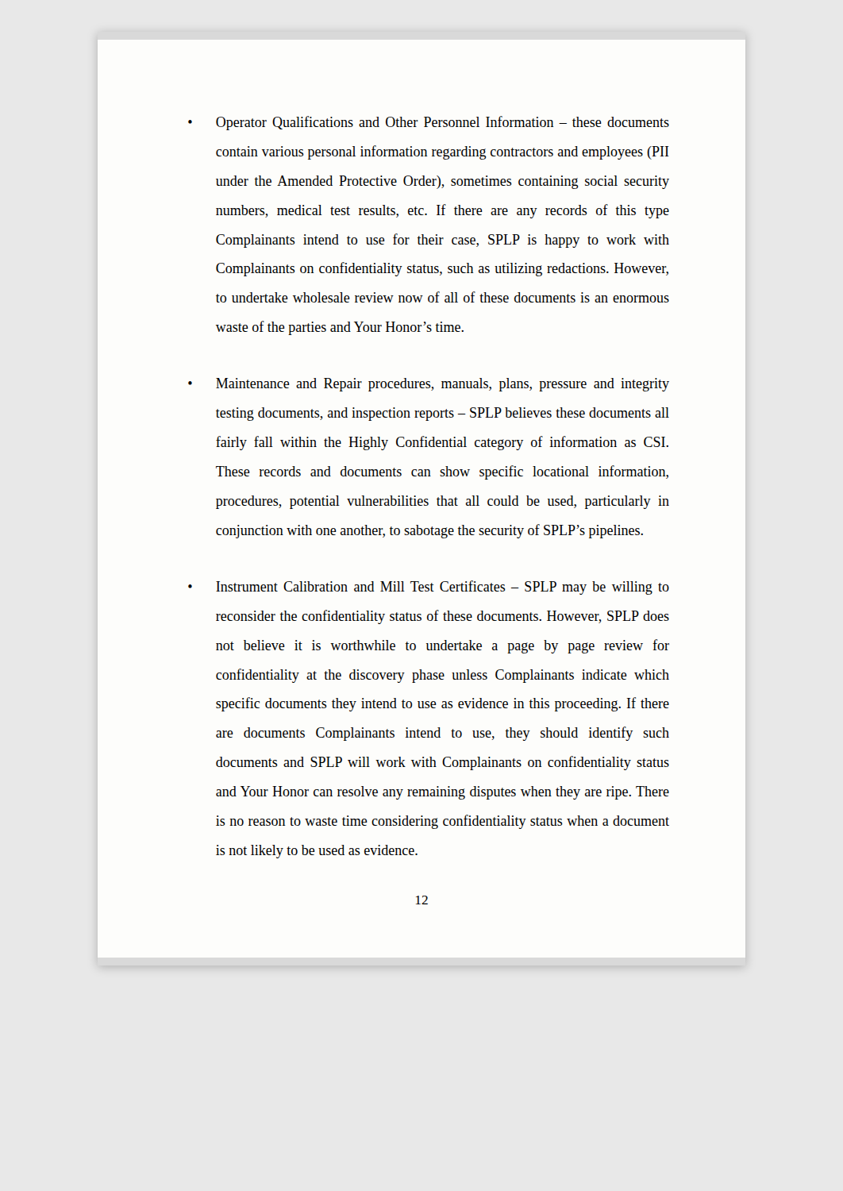Operator Qualifications and Other Personnel Information – these documents contain various personal information regarding contractors and employees (PII under the Amended Protective Order), sometimes containing social security numbers, medical test results, etc. If there are any records of this type Complainants intend to use for their case, SPLP is happy to work with Complainants on confidentiality status, such as utilizing redactions. However, to undertake wholesale review now of all of these documents is an enormous waste of the parties and Your Honor’s time.
Maintenance and Repair procedures, manuals, plans, pressure and integrity testing documents, and inspection reports – SPLP believes these documents all fairly fall within the Highly Confidential category of information as CSI. These records and documents can show specific locational information, procedures, potential vulnerabilities that all could be used, particularly in conjunction with one another, to sabotage the security of SPLP’s pipelines.
Instrument Calibration and Mill Test Certificates – SPLP may be willing to reconsider the confidentiality status of these documents. However, SPLP does not believe it is worthwhile to undertake a page by page review for confidentiality at the discovery phase unless Complainants indicate which specific documents they intend to use as evidence in this proceeding. If there are documents Complainants intend to use, they should identify such documents and SPLP will work with Complainants on confidentiality status and Your Honor can resolve any remaining disputes when they are ripe. There is no reason to waste time considering confidentiality status when a document is not likely to be used as evidence.
12